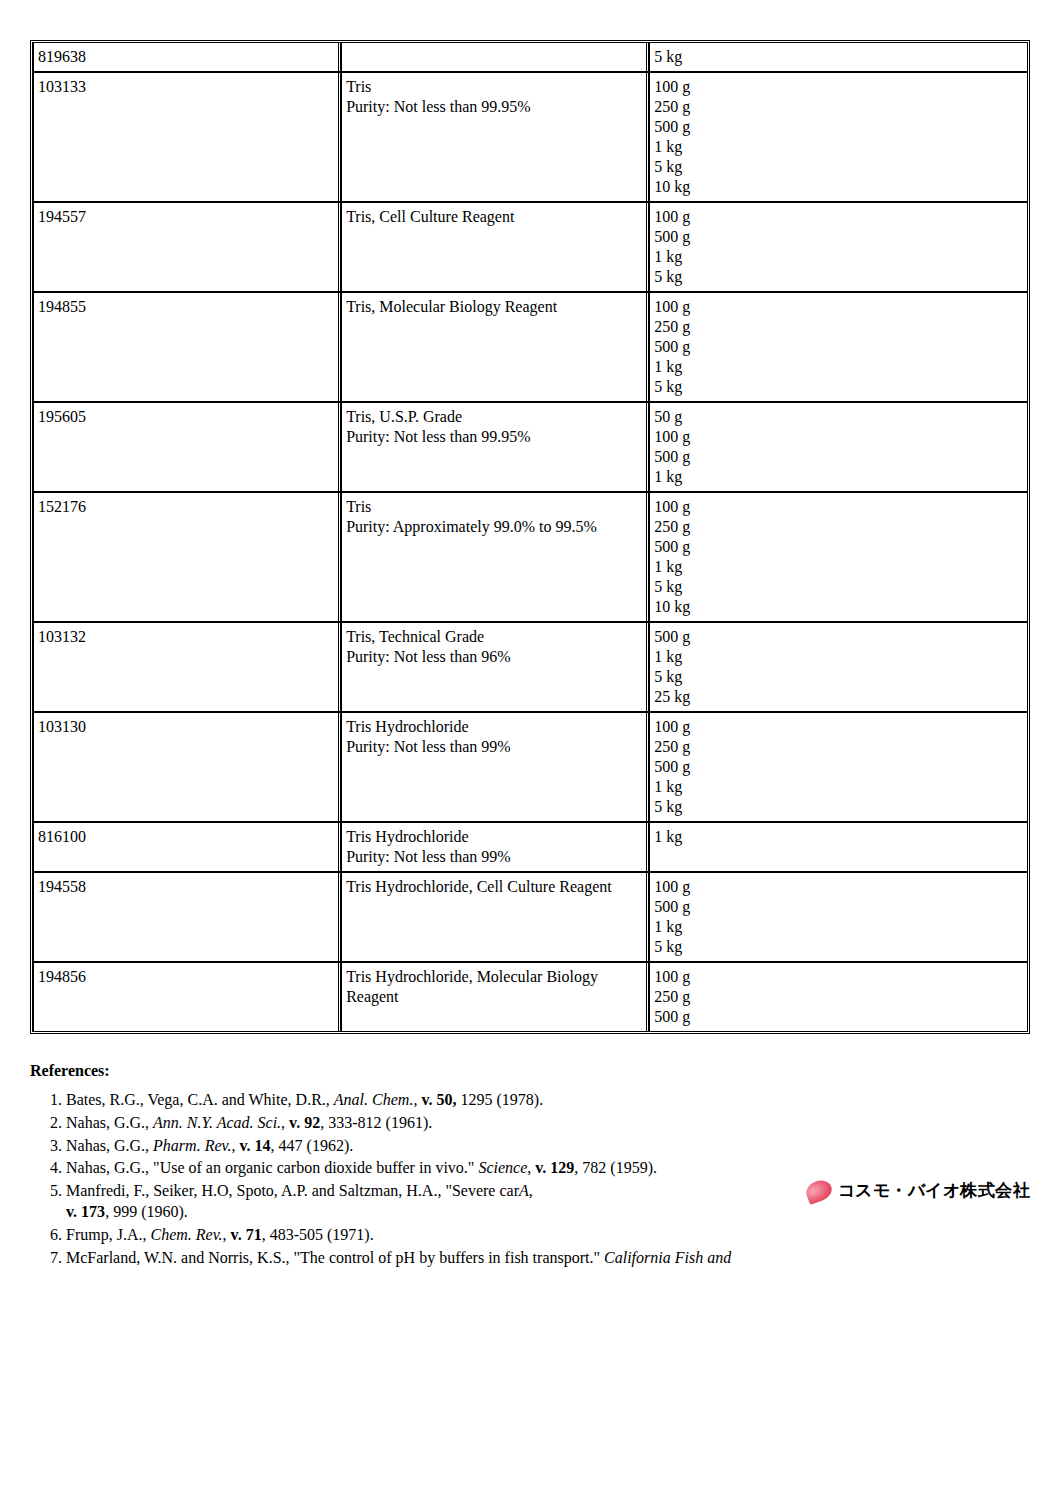| 819638 | | 5 kg |
| 103133 | Tris Purity: Not less than 99.95% | 100 g 250 g 500 g 1 kg 5 kg 10 kg |
| 194557 | Tris, Cell Culture Reagent | 100 g 500 g 1 kg 5 kg |
| 194855 | Tris, Molecular Biology Reagent | 100 g 250 g 500 g 1 kg 5 kg |
| 195605 | Tris, U.S.P. Grade Purity: Not less than 99.95% | 50 g 100 g 500 g 1 kg |
| 152176 | Tris Purity: Approximately 99.0% to 99.5% | 100 g 250 g 500 g 1 kg 5 kg 10 kg |
| 103132 | Tris, Technical Grade Purity: Not less than 96% | 500 g 1 kg 5 kg 25 kg |
| 103130 | Tris Hydrochloride Purity: Not less than 99% | 100 g 250 g 500 g 1 kg 5 kg |
| 816100 | Tris Hydrochloride Purity: Not less than 99% | 1 kg |
| 194558 | Tris Hydrochloride, Cell Culture Reagent | 100 g 500 g 1 kg 5 kg |
| 194856 | Tris Hydrochloride, Molecular Biology Reagent | 100 g 250 g 500 g |
References:
Bates, R.G., Vega, C.A. and White, D.R., Anal. Chem., v. 50, 1295 (1978).
Nahas, G.G., Ann. N.Y. Acad. Sci., v. 92, 333-812 (1961).
Nahas, G.G., Pharm. Rev., v. 14, 447 (1962).
Nahas, G.G., "Use of an organic carbon dioxide buffer in vivo." Science, v. 129, 782 (1959).
Manfredi, F., Seiker, H.O, Spoto, A.P. and Saltzman, H.A., "Severe car コスモ・バイオ株式会社 A,
v. 173, 999 (1960).
Frump, J.A., Chem. Rev., v. 71, 483-505 (1971).
McFarland, W.N. and Norris, K.S., "The control of pH by buffers in fish transport." California Fish and